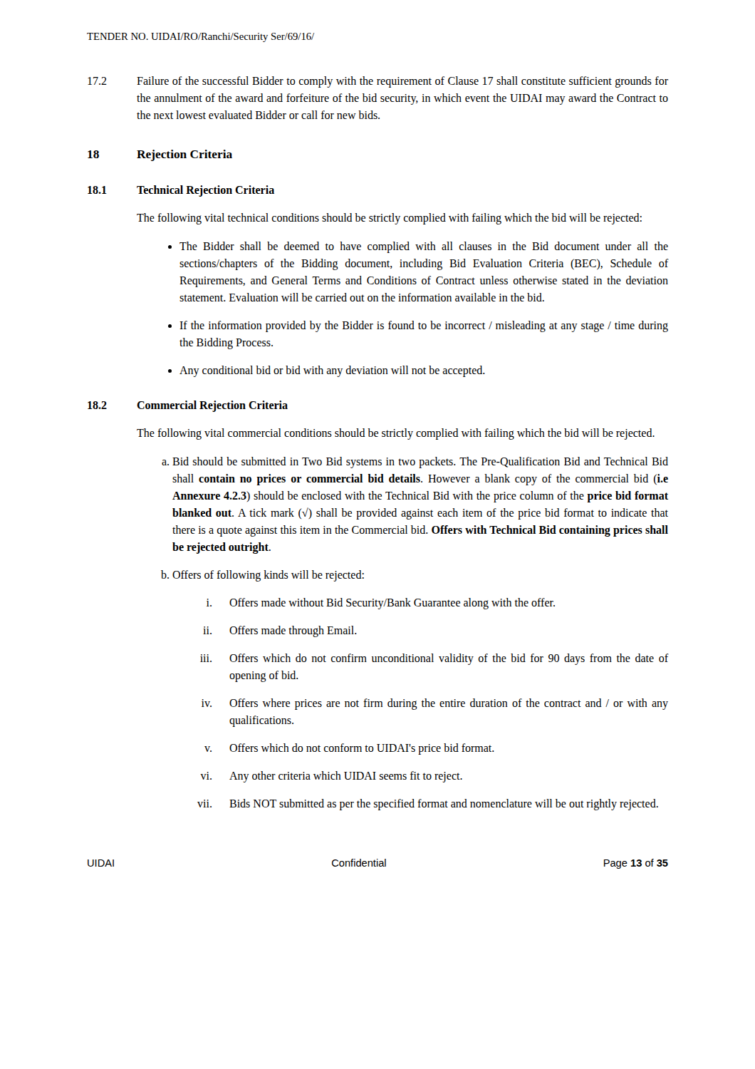TENDER NO. UIDAI/RO/Ranchi/Security Ser/69/16/
17.2
Failure of the successful Bidder to comply with the requirement of Clause 17 shall constitute sufficient grounds for the annulment of the award and forfeiture of the bid security, in which event the UIDAI may award the Contract to the next lowest evaluated Bidder or call for new bids.
18 Rejection Criteria
18.1 Technical Rejection Criteria
The following vital technical conditions should be strictly complied with failing which the bid will be rejected:
The Bidder shall be deemed to have complied with all clauses in the Bid document under all the sections/chapters of the Bidding document, including Bid Evaluation Criteria (BEC), Schedule of Requirements, and General Terms and Conditions of Contract unless otherwise stated in the deviation statement. Evaluation will be carried out on the information available in the bid.
If the information provided by the Bidder is found to be incorrect / misleading at any stage / time during the Bidding Process.
Any conditional bid or bid with any deviation will not be accepted.
18.2 Commercial Rejection Criteria
The following vital commercial conditions should be strictly complied with failing which the bid will be rejected.
Bid should be submitted in Two Bid systems in two packets. The Pre-Qualification Bid and Technical Bid shall contain no prices or commercial bid details. However a blank copy of the commercial bid (i.e Annexure 4.2.3) should be enclosed with the Technical Bid with the price column of the price bid format blanked out. A tick mark (√) shall be provided against each item of the price bid format to indicate that there is a quote against this item in the Commercial bid. Offers with Technical Bid containing prices shall be rejected outright.
Offers of following kinds will be rejected:
Offers made without Bid Security/Bank Guarantee along with the offer.
Offers made through Email.
Offers which do not confirm unconditional validity of the bid for 90 days from the date of opening of bid.
Offers where prices are not firm during the entire duration of the contract and / or with any qualifications.
Offers which do not conform to UIDAI's price bid format.
Any other criteria which UIDAI seems fit to reject.
Bids NOT submitted as per the specified format and nomenclature will be out rightly rejected.
UIDAI
Confidential
Page 13 of 35